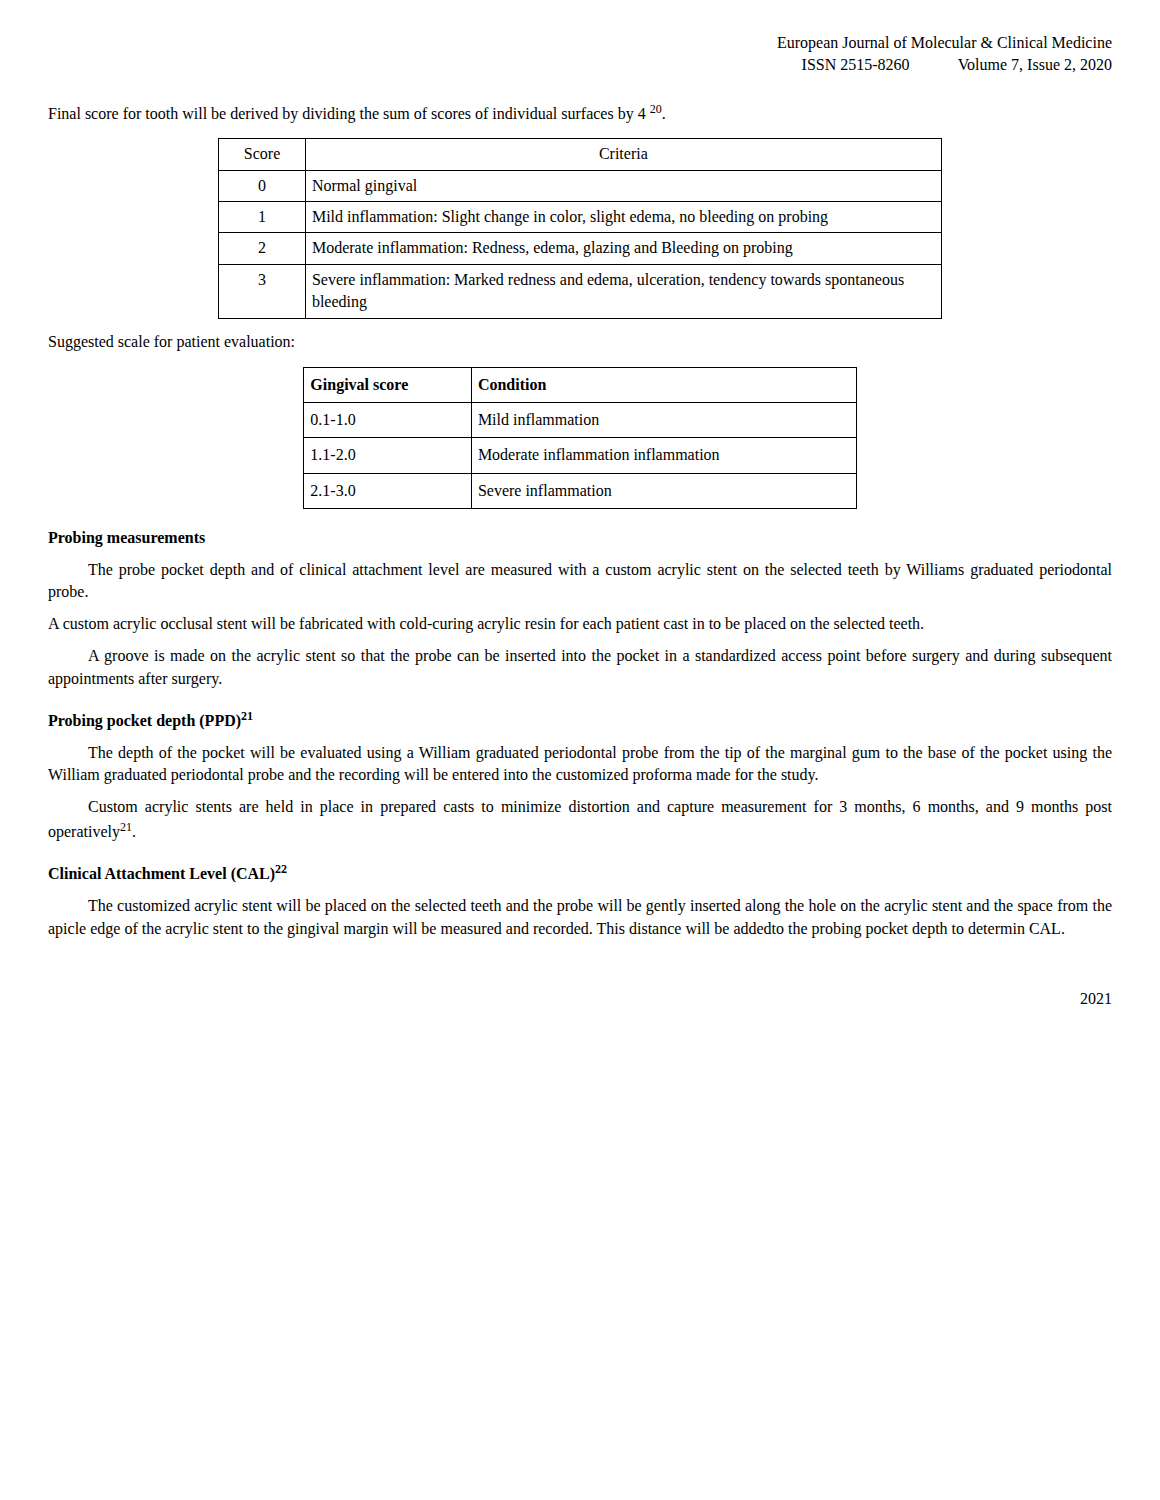European Journal of Molecular & Clinical Medicine ISSN 2515-8260Volume 7, Issue 2, 2020
Final score for tooth will be derived by dividing the sum of scores of individual surfaces by 4 20.
| Score | Criteria |
| 0 | Normal gingival |
| 1 | Mild inflammation: Slight change in color, slight edema, no bleeding on probing |
| 2 | Moderate inflammation: Redness, edema, glazing and Bleeding on probing |
| 3 | Severe inflammation: Marked redness and edema, ulceration, tendency towards spontaneous bleeding |
Suggested scale for patient evaluation:
| Gingival score | Condition |
| --- | --- |
| 0.1-1.0 | Mild inflammation |
| 1.1-2.0 | Moderate inflammation inflammation |
| 2.1-3.0 | Severe inflammation |
Probing measurements
The probe pocket depth and of clinical attachment level are measured with a custom acrylic stent on the selected teeth by Williams graduated periodontal probe.
A custom acrylic occlusal stent will be fabricated with cold-curing acrylic resin for each patient cast in to be placed on the selected teeth.
A groove is made on the acrylic stent so that the probe can be inserted into the pocket in a standardized access point before surgery and during subsequent appointments after surgery.
Probing pocket depth (PPD)21
The depth of the pocket will be evaluated using a William graduated periodontal probe from the tip of the marginal gum to the base of the pocket using the William graduated periodontal probe and the recording will be entered into the customized proforma made for the study.
Custom acrylic stents are held in place in prepared casts to minimize distortion and capture measurement for 3 months, 6 months, and 9 months post operatively21.
Clinical Attachment Level (CAL)22
The customized acrylic stent will be placed on the selected teeth and the probe will be gently inserted along the hole on the acrylic stent and the space from the apicle edge of the acrylic stent to the gingival margin will be measured and recorded. This distance will be addedto the probing pocket depth to determin CAL.
2021